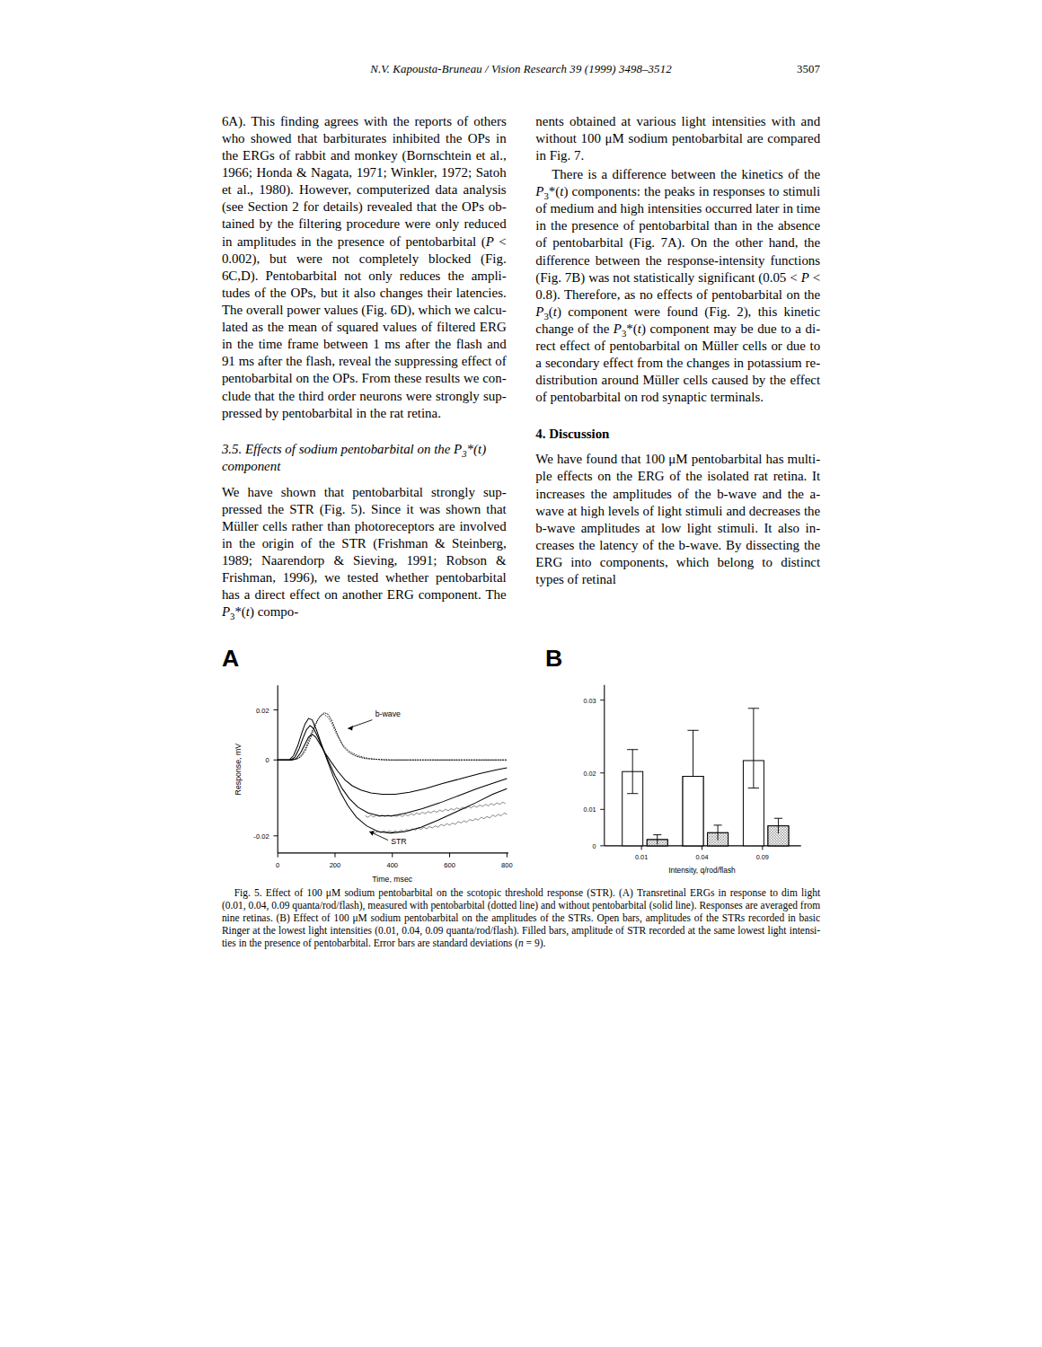N.V. Kapousta-Bruneau / Vision Research 39 (1999) 3498–3512 3507
6A). This finding agrees with the reports of others who showed that barbiturates inhibited the OPs in the ERGs of rabbit and monkey (Bornschtein et al., 1966; Honda & Nagata, 1971; Winkler, 1972; Satoh et al., 1980). However, computerized data analysis (see Section 2 for details) revealed that the OPs obtained by the filtering procedure were only reduced in amplitudes in the presence of pentobarbital (P < 0.002), but were not completely blocked (Fig. 6C,D). Pentobarbital not only reduces the amplitudes of the OPs, but it also changes their latencies. The overall power values (Fig. 6D), which we calculated as the mean of squared values of filtered ERG in the time frame between 1 ms after the flash and 91 ms after the flash, reveal the suppressing effect of pentobarbital on the OPs. From these results we conclude that the third order neurons were strongly suppressed by pentobarbital in the rat retina.
3.5. Effects of sodium pentobarbital on the P3*(t) component
We have shown that pentobarbital strongly suppressed the STR (Fig. 5). Since it was shown that Müller cells rather than photoreceptors are involved in the origin of the STR (Frishman & Steinberg, 1989; Naarendorp & Sieving, 1991; Robson & Frishman, 1996), we tested whether pentobarbital has a direct effect on another ERG component. The P3*(t) compo-
nents obtained at various light intensities with and without 100 μM sodium pentobarbital are compared in Fig. 7.
There is a difference between the kinetics of the P3*(t) components: the peaks in responses to stimuli of medium and high intensities occurred later in time in the presence of pentobarbital than in the absence of pentobarbital (Fig. 7A). On the other hand, the difference between the response-intensity functions (Fig. 7B) was not statistically significant (0.05 < P < 0.8). Therefore, as no effects of pentobarbital on the P3(t) component were found (Fig. 2), this kinetic change of the P3*(t) component may be due to a direct effect of pentobarbital on Müller cells or due to a secondary effect from the changes in potassium redistribution around Müller cells caused by the effect of pentobarbital on rod synaptic terminals.
4. Discussion
We have found that 100 μM pentobarbital has multiple effects on the ERG of the isolated rat retina. It increases the amplitudes of the b-wave and the a-wave at high levels of light stimuli and decreases the b-wave amplitudes at low light stimuli. It also increases the latency of the b-wave. By dissecting the ERG into components, which belong to distinct types of retinal
A
0.02 0 -0.02 0 200 400 600 800 Time, msec Response, mV b-wave STR
B
0.03 0.02 0 0.01 0.01 0.04 0.09 Intensity, q/rod/flash
Fig. 5. Effect of 100 μM sodium pentobarbital on the scotopic threshold response (STR). (A) Transretinal ERGs in response to dim light (0.01, 0.04, 0.09 quanta/rod/flash), measured with pentobarbital (dotted line) and without pentobarbital (solid line). Responses are averaged from nine retinas. (B) Effect of 100 μM sodium pentobarbital on the amplitudes of the STRs. Open bars, amplitudes of the STRs recorded in basic Ringer at the lowest light intensities (0.01, 0.04, 0.09 quanta/rod/flash). Filled bars, amplitude of STR recorded at the same lowest light intensities in the presence of pentobarbital. Error bars are standard deviations (n = 9).